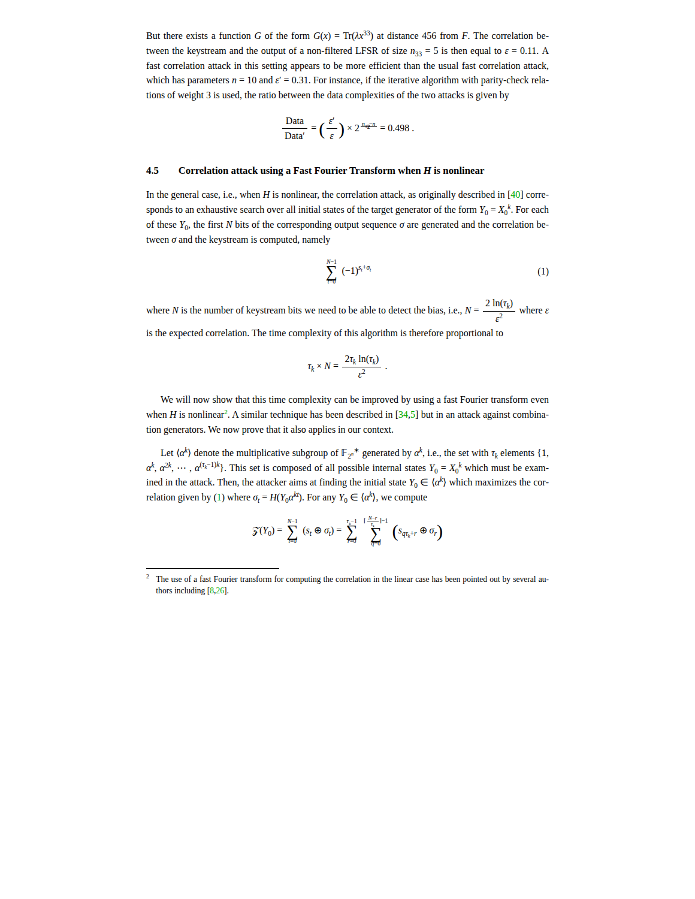But there exists a function G of the form G(x) = Tr(λx33) at distance 456 from F. The correlation between the keystream and the output of a non-filtered LFSR of size n33 = 5 is then equal to ε = 0.11. A fast correlation attack in this setting appears to be more efficient than the usual fast correlation attack, which has parameters n = 10 and ε′ = 0.31. For instance, if the iterative algorithm with parity-check relations of weight 3 is used, the ratio between the data complexities of the two attacks is given by
Data Data′ = (ε′ε) × 2n33−n 2 = 0.498 .
4.5 Correlation attack using a Fast Fourier Transform when H is nonlinear
In the general case, i.e., when H is nonlinear, the correlation attack, as originally described in [40] corresponds to an exhaustive search over all initial states of the target generator of the form Y0 = X0k. For each of these Y0, the first N bits of the corresponding output sequence σ are generated and the correlation between σ and the keystream is computed, namely
N−1 ∑ t=0 (−1)st+σt (1)
where N is the number of keystream bits we need to be able to detect the bias, i.e., N = 2 ln(τk) ε2 where ε is the expected correlation. The time complexity of this algorithm is therefore proportional to
τk × N = 2τk ln(τk) ε2 .
We will now show that this time complexity can be improved by using a fast Fourier transform even when H is nonlinear2. A similar technique has been described in [34,5] but in an attack against combination generators. We now prove that it also applies in our context.
Let ⟨αk⟩ denote the multiplicative subgroup of 𝔽2n∗ generated by αk, i.e., the set with τk elements {1, αk, α2k, ⋯ , α(τk−1)k}. This set is composed of all possible internal states Y0 = X0k which must be examined in the attack. Then, the attacker aims at finding the initial state Y0 ∈ ⟨αk⟩ which maximizes the correlation given by (1) where σt = H(Y0αkt). For any Y0 ∈ ⟨αk⟩, we compute
𝒵(Y0) = N−1 ∑ t=0 (st ⊕ σt) = τk−1 ∑ r=0 ⌈N−r τk⌉−1 ∑ q=0 (sqτk+r ⊕ σr)
2 The use of a fast Fourier transform for computing the correlation in the linear case has been pointed out by several authors including [8,26].